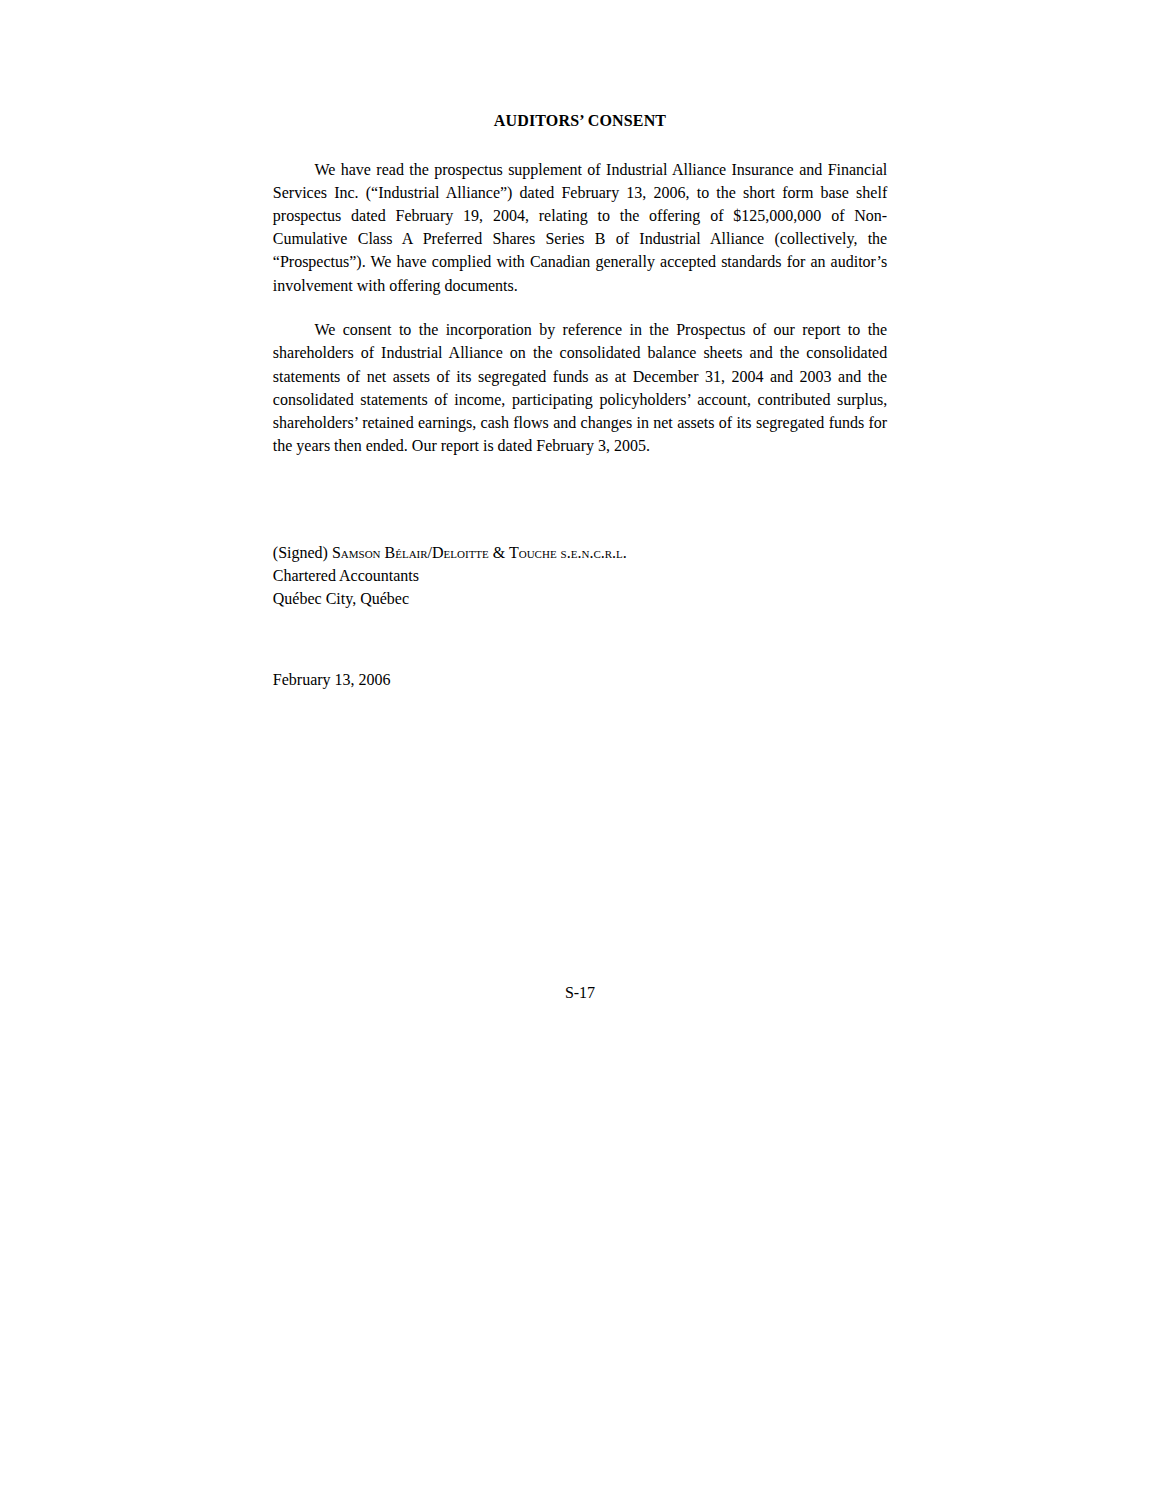AUDITORS’ CONSENT
We have read the prospectus supplement of Industrial Alliance Insurance and Financial Services Inc. (“Industrial Alliance”) dated February 13, 2006, to the short form base shelf prospectus dated February 19, 2004, relating to the offering of $125,000,000 of Non-Cumulative Class A Preferred Shares Series B of Industrial Alliance (collectively, the “Prospectus”). We have complied with Canadian generally accepted standards for an auditor’s involvement with offering documents.
We consent to the incorporation by reference in the Prospectus of our report to the shareholders of Industrial Alliance on the consolidated balance sheets and the consolidated statements of net assets of its segregated funds as at December 31, 2004 and 2003 and the consolidated statements of income, participating policyholders’ account, contributed surplus, shareholders’ retained earnings, cash flows and changes in net assets of its segregated funds for the years then ended. Our report is dated February 3, 2005.
(Signed) Samson Bélair/Deloitte & Touche s.e.n.c.r.l.
Chartered Accountants
Québec City, Québec
February 13, 2006
S-17